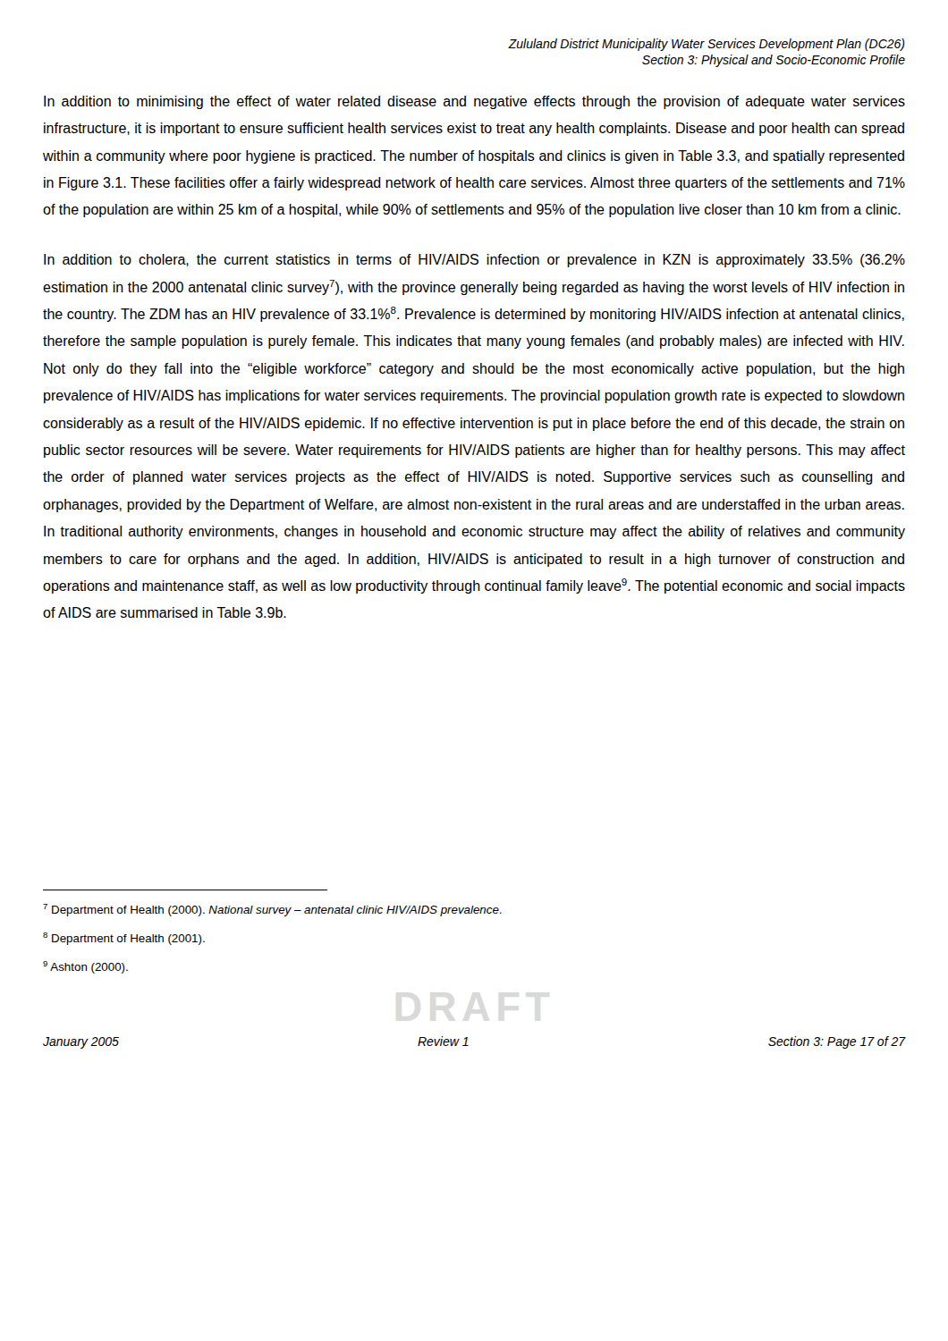Zululand District Municipality Water Services Development Plan (DC26)
Section 3: Physical and Socio-Economic Profile
In addition to minimising the effect of water related disease and negative effects through the provision of adequate water services infrastructure, it is important to ensure sufficient health services exist to treat any health complaints. Disease and poor health can spread within a community where poor hygiene is practiced. The number of hospitals and clinics is given in Table 3.3, and spatially represented in Figure 3.1. These facilities offer a fairly widespread network of health care services. Almost three quarters of the settlements and 71% of the population are within 25 km of a hospital, while 90% of settlements and 95% of the population live closer than 10 km from a clinic.
In addition to cholera, the current statistics in terms of HIV/AIDS infection or prevalence in KZN is approximately 33.5% (36.2% estimation in the 2000 antenatal clinic survey7), with the province generally being regarded as having the worst levels of HIV infection in the country. The ZDM has an HIV prevalence of 33.1%8. Prevalence is determined by monitoring HIV/AIDS infection at antenatal clinics, therefore the sample population is purely female. This indicates that many young females (and probably males) are infected with HIV. Not only do they fall into the “eligible workforce” category and should be the most economically active population, but the high prevalence of HIV/AIDS has implications for water services requirements. The provincial population growth rate is expected to slowdown considerably as a result of the HIV/AIDS epidemic. If no effective intervention is put in place before the end of this decade, the strain on public sector resources will be severe. Water requirements for HIV/AIDS patients are higher than for healthy persons. This may affect the order of planned water services projects as the effect of HIV/AIDS is noted. Supportive services such as counselling and orphanages, provided by the Department of Welfare, are almost non-existent in the rural areas and are understaffed in the urban areas. In traditional authority environments, changes in household and economic structure may affect the ability of relatives and community members to care for orphans and the aged. In addition, HIV/AIDS is anticipated to result in a high turnover of construction and operations and maintenance staff, as well as low productivity through continual family leave9. The potential economic and social impacts of AIDS are summarised in Table 3.9b.
7 Department of Health (2000). National survey – antenatal clinic HIV/AIDS prevalence.
8 Department of Health (2001).
9 Ashton (2000).
DRAFT
January 2005
Review 1
Section 3: Page 17 of 27